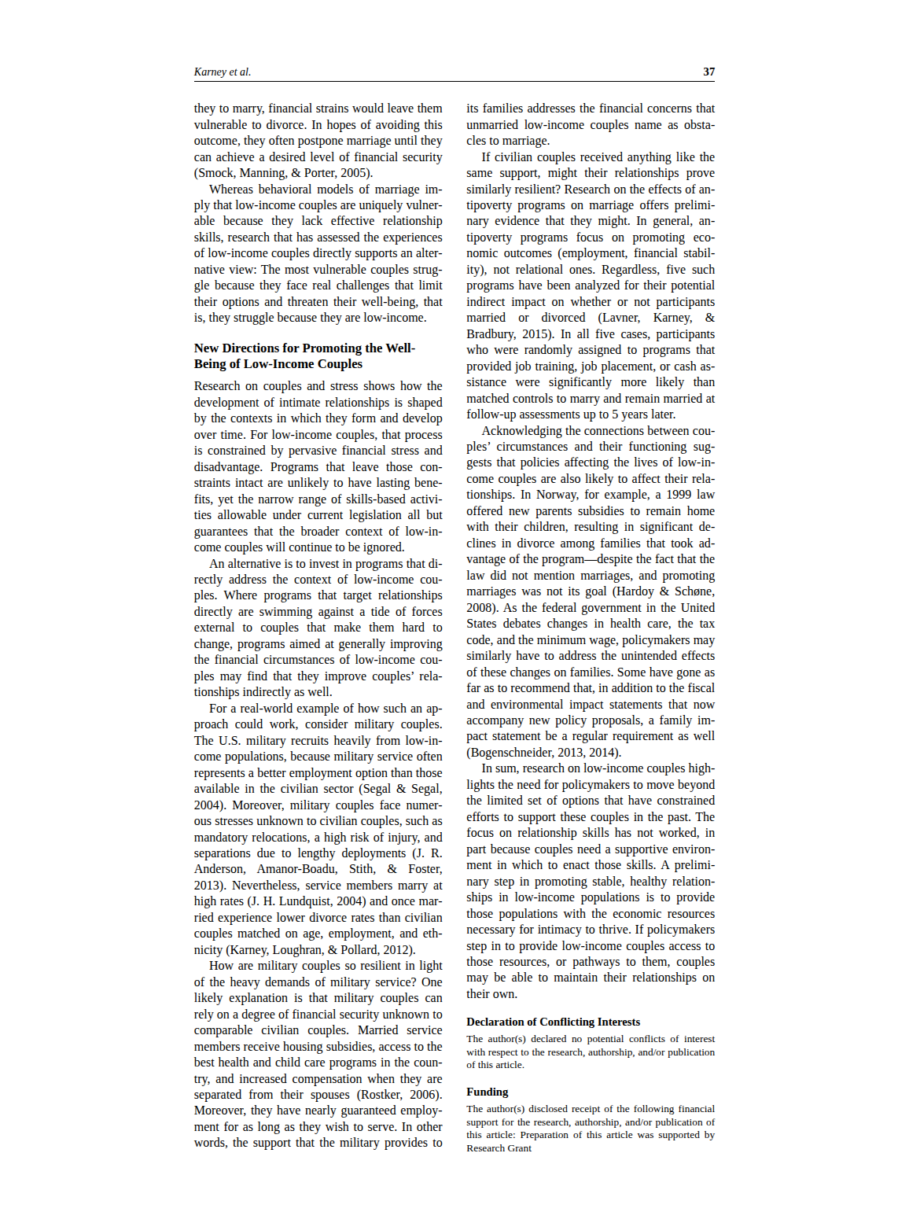Karney et al. 37
they to marry, financial strains would leave them vulnerable to divorce. In hopes of avoiding this outcome, they often postpone marriage until they can achieve a desired level of financial security (Smock, Manning, & Porter, 2005).
Whereas behavioral models of marriage imply that low-income couples are uniquely vulnerable because they lack effective relationship skills, research that has assessed the experiences of low-income couples directly supports an alternative view: The most vulnerable couples struggle because they face real challenges that limit their options and threaten their well-being, that is, they struggle because they are low-income.
New Directions for Promoting the Well-Being of Low-Income Couples
Research on couples and stress shows how the development of intimate relationships is shaped by the contexts in which they form and develop over time. For low-income couples, that process is constrained by pervasive financial stress and disadvantage. Programs that leave those constraints intact are unlikely to have lasting benefits, yet the narrow range of skills-based activities allowable under current legislation all but guarantees that the broader context of low-income couples will continue to be ignored.
An alternative is to invest in programs that directly address the context of low-income couples. Where programs that target relationships directly are swimming against a tide of forces external to couples that make them hard to change, programs aimed at generally improving the financial circumstances of low-income couples may find that they improve couples’ relationships indirectly as well.
For a real-world example of how such an approach could work, consider military couples. The U.S. military recruits heavily from low-income populations, because military service often represents a better employment option than those available in the civilian sector (Segal & Segal, 2004). Moreover, military couples face numerous stresses unknown to civilian couples, such as mandatory relocations, a high risk of injury, and separations due to lengthy deployments (J. R. Anderson, Amanor-Boadu, Stith, & Foster, 2013). Nevertheless, service members marry at high rates (J. H. Lundquist, 2004) and once married experience lower divorce rates than civilian couples matched on age, employment, and ethnicity (Karney, Loughran, & Pollard, 2012).
How are military couples so resilient in light of the heavy demands of military service? One likely explanation is that military couples can rely on a degree of financial security unknown to comparable civilian couples. Married service members receive housing subsidies, access to the best health and child care programs in the country, and increased compensation when they are separated from their spouses (Rostker, 2006). Moreover, they have nearly guaranteed employment for as long as they wish to serve. In other words, the support that the military provides to its families addresses the financial concerns that unmarried low-income couples name as obstacles to marriage.
If civilian couples received anything like the same support, might their relationships prove similarly resilient? Research on the effects of antipoverty programs on marriage offers preliminary evidence that they might. In general, antipoverty programs focus on promoting economic outcomes (employment, financial stability), not relational ones. Regardless, five such programs have been analyzed for their potential indirect impact on whether or not participants married or divorced (Lavner, Karney, & Bradbury, 2015). In all five cases, participants who were randomly assigned to programs that provided job training, job placement, or cash assistance were significantly more likely than matched controls to marry and remain married at follow-up assessments up to 5 years later.
Acknowledging the connections between couples’ circumstances and their functioning suggests that policies affecting the lives of low-income couples are also likely to affect their relationships. In Norway, for example, a 1999 law offered new parents subsidies to remain home with their children, resulting in significant declines in divorce among families that took advantage of the program—despite the fact that the law did not mention marriages, and promoting marriages was not its goal (Hardoy & Schøne, 2008). As the federal government in the United States debates changes in health care, the tax code, and the minimum wage, policymakers may similarly have to address the unintended effects of these changes on families. Some have gone as far as to recommend that, in addition to the fiscal and environmental impact statements that now accompany new policy proposals, a family impact statement be a regular requirement as well (Bogenschneider, 2013, 2014).
In sum, research on low-income couples highlights the need for policymakers to move beyond the limited set of options that have constrained efforts to support these couples in the past. The focus on relationship skills has not worked, in part because couples need a supportive environment in which to enact those skills. A preliminary step in promoting stable, healthy relationships in low-income populations is to provide those populations with the economic resources necessary for intimacy to thrive. If policymakers step in to provide low-income couples access to those resources, or pathways to them, couples may be able to maintain their relationships on their own.
Declaration of Conflicting Interests
The author(s) declared no potential conflicts of interest with respect to the research, authorship, and/or publication of this article.
Funding
The author(s) disclosed receipt of the following financial support for the research, authorship, and/or publication of this article: Preparation of this article was supported by Research Grant